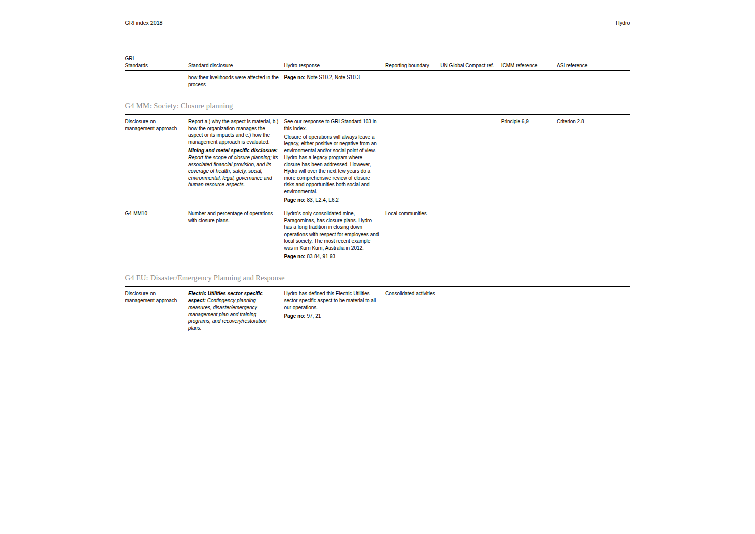GRI index 2018
Hydro
| GRI Standards | Standard disclosure | Hydro response | Reporting boundary | UN Global Compact ref. | ICMM reference | ASI reference |
| --- | --- | --- | --- | --- | --- | --- |
| | how their livelihoods were affected in the process | Page no: Note S10.2, Note S10.3 | | | | |
| G4 MM: Society: Closure planning |
| Disclosure on management approach | Report a.) why the aspect is material, b.) how the organization manages the aspect or its impacts and c.) how the management approach is evaluated. Mining and metal specific disclosure: Report the scope of closure planning; its associated financial provision, and its coverage of health, safety, social, environmental, legal, governance and human resource aspects. | See our response to GRI Standard 103 in this index. Closure of operations will always leave a legacy, either positive or negative from an environmental and/or social point of view. Hydro has a legacy program where closure has been addressed. However, Hydro will over the next few years do a more comprehensive review of closure risks and opportunities both social and environmental. Page no: 83, E2.4, E6.2 | | | Principle 6,9 | Criterion 2.8 |
| G4-MM10 | Number and percentage of operations with closure plans. | Hydro's only consolidated mine, Paragominas, has closure plans. Hydro has a long tradition in closing down operations with respect for employees and local society. The most recent example was in Kurri Kurri, Australia in 2012. Page no: 83-84, 91-93 | Local communities | | | |
| G4 EU: Disaster/Emergency Planning and Response |
| Disclosure on management approach | Electric Utilities sector specific aspect: Contingency planning measures, disaster/emergency management plan and training programs, and recovery/restoration plans. | Hydro has defined this Electric Utilities sector specific aspect to be material to all our operations. Page no: 97, 21 | Consolidated activities | | | |